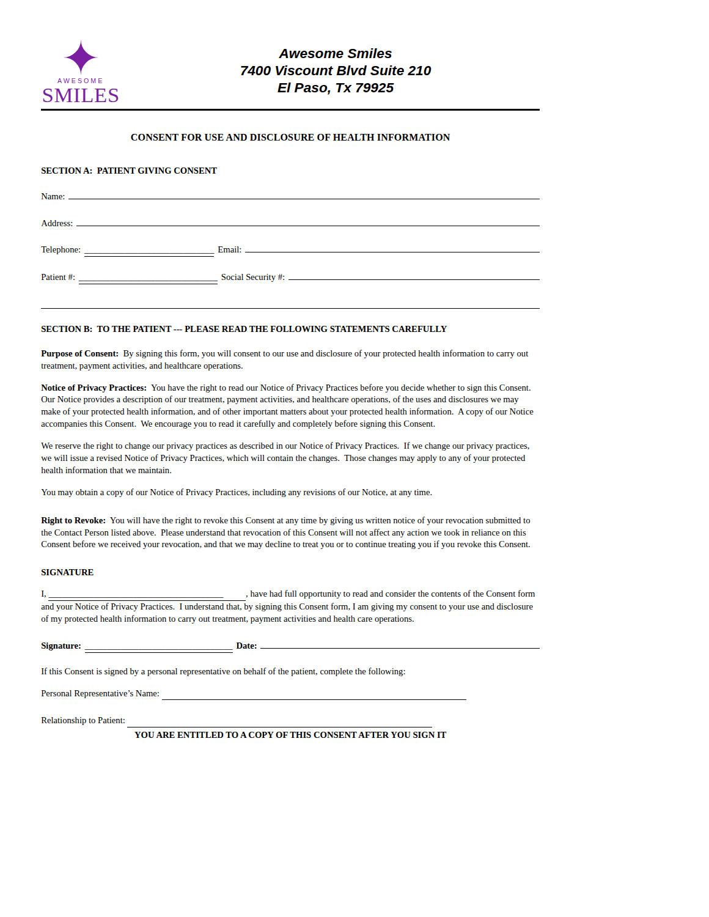✦ AWESOME SMILES
Awesome Smiles
7400 Viscount Blvd Suite 210
El Paso, Tx 79925
CONSENT FOR USE AND DISCLOSURE OF HEALTH INFORMATION
SECTION A: PATIENT GIVING CONSENT
Name:
Address:
Telephone: _____________________________ Email:
Patient #: _______________________________ Social Security #:
SECTION B: TO THE PATIENT --- PLEASE READ THE FOLLOWING STATEMENTS CAREFULLY
Purpose of Consent: By signing this form, you will consent to our use and disclosure of your protected health information to carry out treatment, payment activities, and healthcare operations.
Notice of Privacy Practices: You have the right to read our Notice of Privacy Practices before you decide whether to sign this Consent. Our Notice provides a description of our treatment, payment activities, and healthcare operations, of the uses and disclosures we may make of your protected health information, and of other important matters about your protected health information. A copy of our Notice accompanies this Consent. We encourage you to read it carefully and completely before signing this Consent.
We reserve the right to change our privacy practices as described in our Notice of Privacy Practices. If we change our privacy practices, we will issue a revised Notice of Privacy Practices, which will contain the changes. Those changes may apply to any of your protected health information that we maintain.
You may obtain a copy of our Notice of Privacy Practices, including any revisions of our Notice, at any time.
Right to Revoke: You will have the right to revoke this Consent at any time by giving us written notice of your revocation submitted to the Contact Person listed above. Please understand that revocation of this Consent will not affect any action we took in reliance on this Consent before we received your revocation, and that we may decline to treat you or to continue treating you if you revoke this Consent.
SIGNATURE
I, _______________________________________, have had full opportunity to read and consider the contents of the Consent form and your Notice of Privacy Practices. I understand that, by signing this Consent form, I am giving my consent to your use and disclosure of my protected health information to carry out treatment, payment activities and health care operations.
Signature: _________________________________ Date:
If this Consent is signed by a personal representative on behalf of the patient, complete the following:
Personal Representative’s Name:
Relationship to Patient:
YOU ARE ENTITLED TO A COPY OF THIS CONSENT AFTER YOU SIGN IT